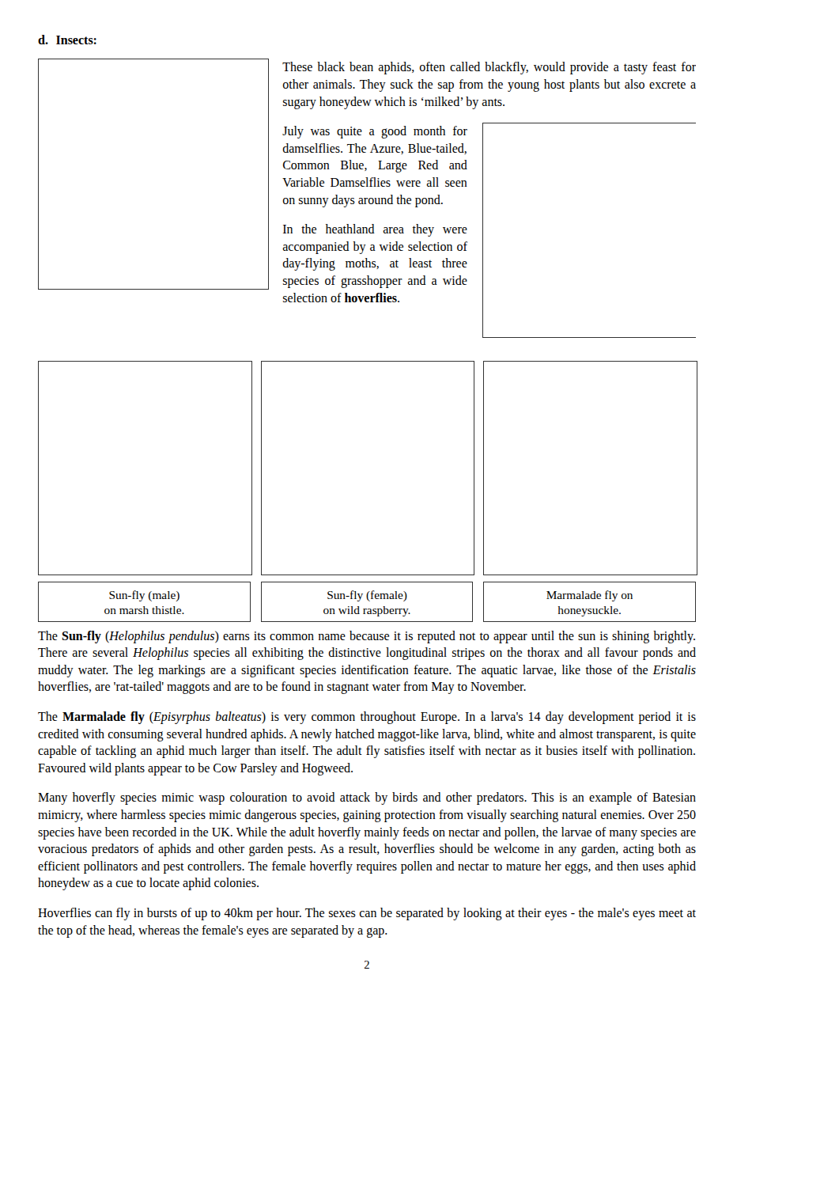d. Insects:
These black bean aphids, often called blackfly, would provide a tasty feast for other animals. They suck the sap from the young host plants but also excrete a sugary honeydew which is ‘milked’ by ants.
July was quite a good month for damselflies. The Azure, Blue-tailed, Common Blue, Large Red and Variable Damselflies were all seen on sunny days around the pond.
In the heathland area they were accompanied by a wide selection of day-flying moths, at least three species of grasshopper and a wide selection of hoverflies.
Sun-fly (male)
on marsh thistle.
Sun-fly (female)
on wild raspberry.
Marmalade fly on
honeysuckle.
The Sun-fly (Helophilus pendulus) earns its common name because it is reputed not to appear until the sun is shining brightly. There are several Helophilus species all exhibiting the distinctive longitudinal stripes on the thorax and all favour ponds and muddy water. The leg markings are a significant species identification feature. The aquatic larvae, like those of the Eristalis hoverflies, are 'rat-tailed' maggots and are to be found in stagnant water from May to November.
The Marmalade fly (Episyrphus balteatus) is very common throughout Europe. In a larva's 14 day development period it is credited with consuming several hundred aphids. A newly hatched maggot-like larva, blind, white and almost transparent, is quite capable of tackling an aphid much larger than itself. The adult fly satisfies itself with nectar as it busies itself with pollination. Favoured wild plants appear to be Cow Parsley and Hogweed.
Many hoverfly species mimic wasp colouration to avoid attack by birds and other predators. This is an example of Batesian mimicry, where harmless species mimic dangerous species, gaining protection from visually searching natural enemies. Over 250 species have been recorded in the UK. While the adult hoverfly mainly feeds on nectar and pollen, the larvae of many species are voracious predators of aphids and other garden pests. As a result, hoverflies should be welcome in any garden, acting both as efficient pollinators and pest controllers. The female hoverfly requires pollen and nectar to mature her eggs, and then uses aphid honeydew as a cue to locate aphid colonies.
Hoverflies can fly in bursts of up to 40km per hour. The sexes can be separated by looking at their eyes - the male's eyes meet at the top of the head, whereas the female's eyes are separated by a gap.
2